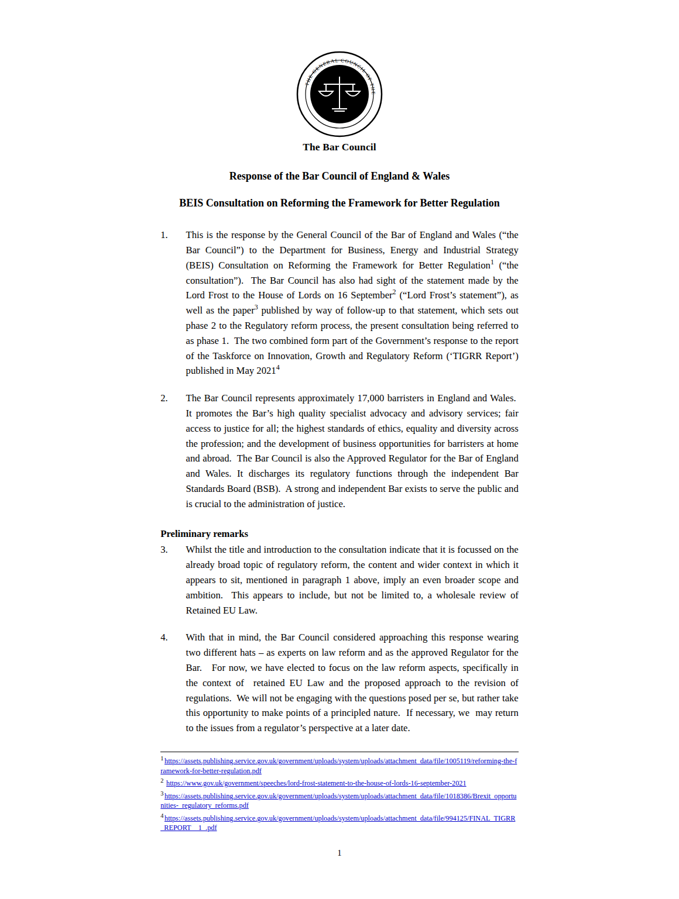THE GENERAL COUNCIL OF THE BAR JUSTICE FOR ALL
The Bar Council
Response of the Bar Council of England & Wales
BEIS Consultation on Reforming the Framework for Better Regulation
1.
This is the response by the General Council of the Bar of England and Wales (“the Bar Council”) to the Department for Business, Energy and Industrial Strategy (BEIS) Consultation on Reforming the Framework for Better Regulation1 (“the consultation”). The Bar Council has also had sight of the statement made by the Lord Frost to the House of Lords on 16 September2 (“Lord Frost’s statement”), as well as the paper3 published by way of follow-up to that statement, which sets out phase 2 to the Regulatory reform process, the present consultation being referred to as phase 1. The two combined form part of the Government’s response to the report of the Taskforce on Innovation, Growth and Regulatory Reform (‘TIGRR Report’) published in May 20214
2.
The Bar Council represents approximately 17,000 barristers in England and Wales. It promotes the Bar’s high quality specialist advocacy and advisory services; fair access to justice for all; the highest standards of ethics, equality and diversity across the profession; and the development of business opportunities for barristers at home and abroad. The Bar Council is also the Approved Regulator for the Bar of England and Wales. It discharges its regulatory functions through the independent Bar Standards Board (BSB). A strong and independent Bar exists to serve the public and is crucial to the administration of justice.
Preliminary remarks
3.
Whilst the title and introduction to the consultation indicate that it is focussed on the already broad topic of regulatory reform, the content and wider context in which it appears to sit, mentioned in paragraph 1 above, imply an even broader scope and ambition. This appears to include, but not be limited to, a wholesale review of Retained EU Law.
4.
With that in mind, the Bar Council considered approaching this response wearing two different hats – as experts on law reform and as the approved Regulator for the Bar. For now, we have elected to focus on the law reform aspects, specifically in the context of retained EU Law and the proposed approach to the revision of regulations. We will not be engaging with the questions posed per se, but rather take this opportunity to make points of a principled nature. If necessary, we may return to the issues from a regulator’s perspective at a later date.
1 https://assets.publishing.service.gov.uk/government/uploads/system/uploads/attachment_data/file/1005119/reforming-the-framework-for-better-regulation.pdf
2 https://www.gov.uk/government/speeches/lord-frost-statement-to-the-house-of-lords-16-september-2021
3 https://assets.publishing.service.gov.uk/government/uploads/system/uploads/attachment_data/file/1018386/Brexit_opportunities-_regulatory_reforms.pdf
4 https://assets.publishing.service.gov.uk/government/uploads/system/uploads/attachment_data/file/994125/FINAL_TIGRR_REPORT__1_.pdf
1